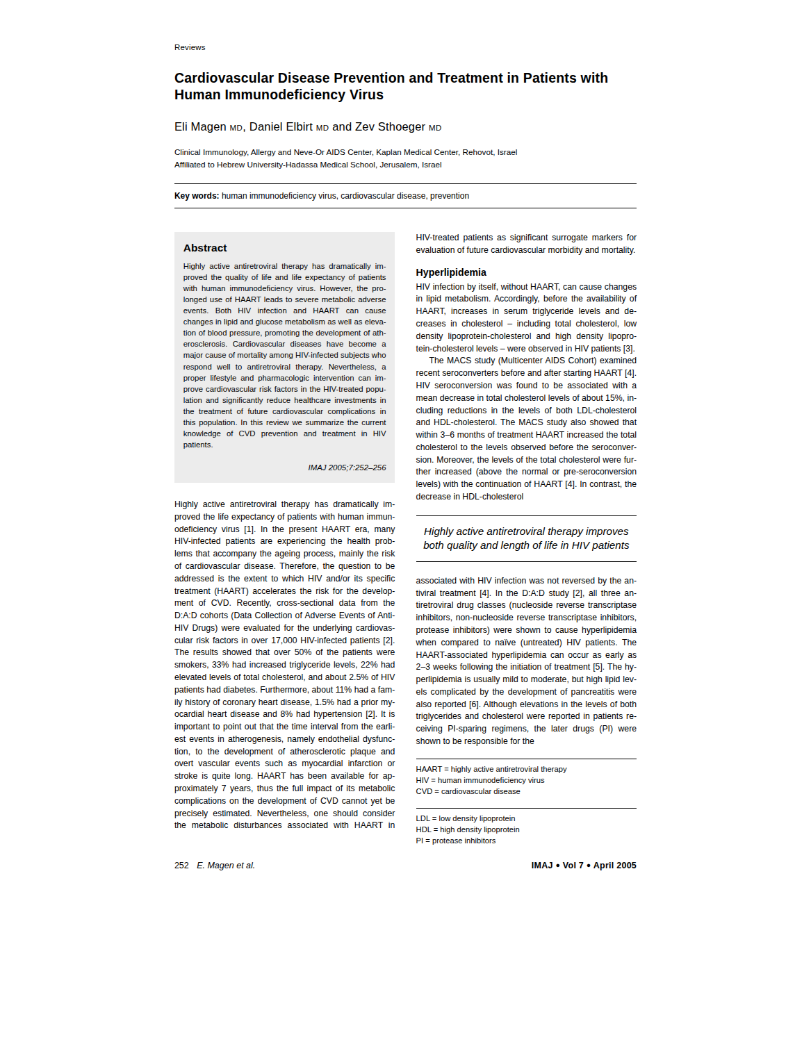Reviews
Cardiovascular Disease Prevention and Treatment in Patients with Human Immunodeficiency Virus
Eli Magen MD, Daniel Elbirt MD and Zev Sthoeger MD
Clinical Immunology, Allergy and Neve-Or AIDS Center, Kaplan Medical Center, Rehovot, Israel
Affiliated to Hebrew University-Hadassa Medical School, Jerusalem, Israel
Key words: human immunodeficiency virus, cardiovascular disease, prevention
Abstract
Highly active antiretroviral therapy has dramatically improved the quality of life and life expectancy of patients with human immunodeficiency virus. However, the prolonged use of HAART leads to severe metabolic adverse events. Both HIV infection and HAART can cause changes in lipid and glucose metabolism as well as elevation of blood pressure, promoting the development of atherosclerosis. Cardiovascular diseases have become a major cause of mortality among HIV-infected subjects who respond well to antiretroviral therapy. Nevertheless, a proper lifestyle and pharmacologic intervention can improve cardiovascular risk factors in the HIV-treated population and significantly reduce healthcare investments in the treatment of future cardiovascular complications in this population. In this review we summarize the current knowledge of CVD prevention and treatment in HIV patients.
IMAJ 2005;7:252–256
Highly active antiretroviral therapy has dramatically improved the life expectancy of patients with human immunodeficiency virus [1]. In the present HAART era, many HIV-infected patients are experiencing the health problems that accompany the ageing process, mainly the risk of cardiovascular disease. Therefore, the question to be addressed is the extent to which HIV and/or its specific treatment (HAART) accelerates the risk for the development of CVD. Recently, cross-sectional data from the D:A:D cohorts (Data Collection of Adverse Events of Anti-HIV Drugs) were evaluated for the underlying cardiovascular risk factors in over 17,000 HIV-infected patients [2]. The results showed that over 50% of the patients were smokers, 33% had increased triglyceride levels, 22% had elevated levels of total cholesterol, and about 2.5% of HIV patients had diabetes. Furthermore, about 11% had a family history of coronary heart disease, 1.5% had a prior myocardial heart disease and 8% had hypertension [2]. It is important to point out that the time interval from the earliest events in atherogenesis, namely endothelial dysfunction, to the development of atherosclerotic plaque and overt vascular events such as myocardial infarction or stroke is quite long. HAART has been available for approximately 7 years, thus the full impact of its metabolic complications on the development of CVD cannot yet be precisely estimated. Nevertheless, one should consider the metabolic disturbances associated with HAART in HIV-treated patients as significant surrogate markers for evaluation of future cardiovascular morbidity and mortality.
Hyperlipidemia
HIV infection by itself, without HAART, can cause changes in lipid metabolism. Accordingly, before the availability of HAART, increases in serum triglyceride levels and decreases in cholesterol – including total cholesterol, low density lipoprotein-cholesterol and high density lipoprotein-cholesterol levels – were observed in HIV patients [3].
The MACS study (Multicenter AIDS Cohort) examined recent seroconverters before and after starting HAART [4]. HIV seroconversion was found to be associated with a mean decrease in total cholesterol levels of about 15%, including reductions in the levels of both LDL-cholesterol and HDL-cholesterol. The MACS study also showed that within 3–6 months of treatment HAART increased the total cholesterol to the levels observed before the seroconversion. Moreover, the levels of the total cholesterol were further increased (above the normal or pre-seroconversion levels) with the continuation of HAART [4]. In contrast, the decrease in HDL-cholesterol
Highly active antiretroviral therapy improves both quality and length of life in HIV patients
associated with HIV infection was not reversed by the antiviral treatment [4]. In the D:A:D study [2], all three antiretroviral drug classes (nucleoside reverse transcriptase inhibitors, non-nucleoside reverse transcriptase inhibitors, protease inhibitors) were shown to cause hyperlipidemia when compared to naïve (untreated) HIV patients. The HAART-associated hyperlipidemia can occur as early as 2–3 weeks following the initiation of treatment [5]. The hyperlipidemia is usually mild to moderate, but high lipid levels complicated by the development of pancreatitis were also reported [6]. Although elevations in the levels of both triglycerides and cholesterol were reported in patients receiving PI-sparing regimens, the later drugs (PI) were shown to be responsible for the
HAART = highly active antiretroviral therapy
HIV = human immunodeficiency virus
CVD = cardiovascular disease
LDL = low density lipoprotein
HDL = high density lipoprotein
PI = protease inhibitors
252 E. Magen et al.
IMAJ ● Vol 7 ● April 2005